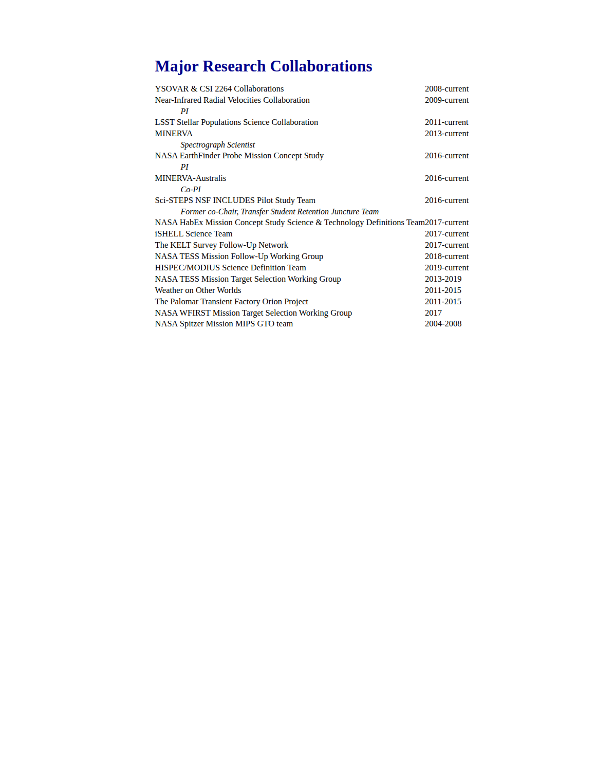Major Research Collaborations
| YSOVAR & CSI 2264 Collaborations | 2008-current |
| Near-Infrared Radial Velocities Collaboration PI | 2009-current |
| LSST Stellar Populations Science Collaboration | 2011-current |
| MINERVA Spectrograph Scientist | 2013-current |
| NASA EarthFinder Probe Mission Concept Study PI | 2016-current |
| MINERVA-Australis Co-PI | 2016-current |
| Sci-STEPS NSF INCLUDES Pilot Study Team Former co-Chair, Transfer Student Retention Juncture Team | 2016-current |
| NASA HabEx Mission Concept Study Science & Technology Definitions Team | 2017-current |
| iSHELL Science Team | 2017-current |
| The KELT Survey Follow-Up Network | 2017-current |
| NASA TESS Mission Follow-Up Working Group | 2018-current |
| HISPEC/MODIUS Science Definition Team | 2019-current |
| NASA TESS Mission Target Selection Working Group | 2013-2019 |
| Weather on Other Worlds | 2011-2015 |
| The Palomar Transient Factory Orion Project | 2011-2015 |
| NASA WFIRST Mission Target Selection Working Group | 2017 |
| NASA Spitzer Mission MIPS GTO team | 2004-2008 |